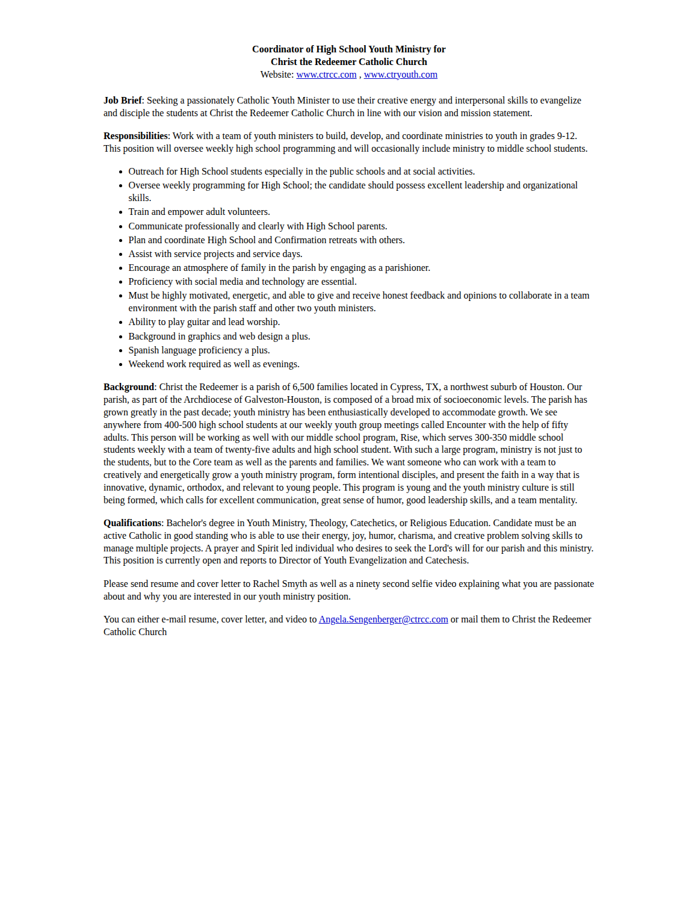Coordinator of High School Youth Ministry for Christ the Redeemer Catholic Church Website: www.ctrcc.com , www.ctryouth.com
Job Brief: Seeking a passionately Catholic Youth Minister to use their creative energy and interpersonal skills to evangelize and disciple the students at Christ the Redeemer Catholic Church in line with our vision and mission statement.
Responsibilities: Work with a team of youth ministers to build, develop, and coordinate ministries to youth in grades 9-12. This position will oversee weekly high school programming and will occasionally include ministry to middle school students.
Outreach for High School students especially in the public schools and at social activities.
Oversee weekly programming for High School; the candidate should possess excellent leadership and organizational skills.
Train and empower adult volunteers.
Communicate professionally and clearly with High School parents.
Plan and coordinate High School and Confirmation retreats with others.
Assist with service projects and service days.
Encourage an atmosphere of family in the parish by engaging as a parishioner.
Proficiency with social media and technology are essential.
Must be highly motivated, energetic, and able to give and receive honest feedback and opinions to collaborate in a team environment with the parish staff and other two youth ministers.
Ability to play guitar and lead worship.
Background in graphics and web design a plus.
Spanish language proficiency a plus.
Weekend work required as well as evenings.
Background: Christ the Redeemer is a parish of 6,500 families located in Cypress, TX, a northwest suburb of Houston. Our parish, as part of the Archdiocese of Galveston-Houston, is composed of a broad mix of socioeconomic levels. The parish has grown greatly in the past decade; youth ministry has been enthusiastically developed to accommodate growth. We see anywhere from 400-500 high school students at our weekly youth group meetings called Encounter with the help of fifty adults. This person will be working as well with our middle school program, Rise, which serves 300-350 middle school students weekly with a team of twenty-five adults and high school student. With such a large program, ministry is not just to the students, but to the Core team as well as the parents and families. We want someone who can work with a team to creatively and energetically grow a youth ministry program, form intentional disciples, and present the faith in a way that is innovative, dynamic, orthodox, and relevant to young people. This program is young and the youth ministry culture is still being formed, which calls for excellent communication, great sense of humor, good leadership skills, and a team mentality.
Qualifications: Bachelor's degree in Youth Ministry, Theology, Catechetics, or Religious Education. Candidate must be an active Catholic in good standing who is able to use their energy, joy, humor, charisma, and creative problem solving skills to manage multiple projects. A prayer and Spirit led individual who desires to seek the Lord's will for our parish and this ministry. This position is currently open and reports to Director of Youth Evangelization and Catechesis.
Please send resume and cover letter to Rachel Smyth as well as a ninety second selfie video explaining what you are passionate about and why you are interested in our youth ministry position.
You can either e-mail resume, cover letter, and video to Angela.Sengenberger@ctrcc.com or mail them to Christ the Redeemer Catholic Church